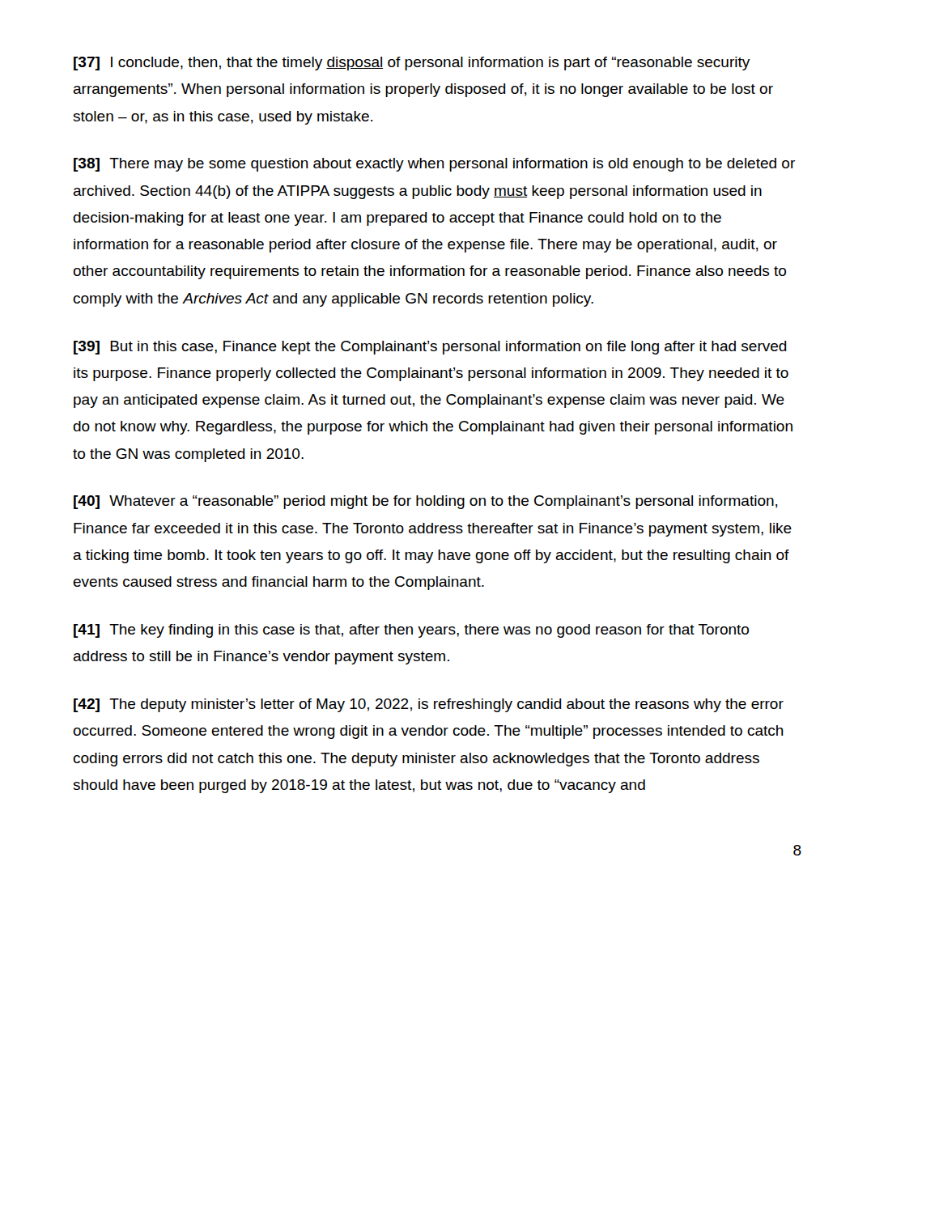[37] I conclude, then, that the timely disposal of personal information is part of “reasonable security arrangements”. When personal information is properly disposed of, it is no longer available to be lost or stolen – or, as in this case, used by mistake.
[38] There may be some question about exactly when personal information is old enough to be deleted or archived. Section 44(b) of the ATIPPA suggests a public body must keep personal information used in decision-making for at least one year. I am prepared to accept that Finance could hold on to the information for a reasonable period after closure of the expense file. There may be operational, audit, or other accountability requirements to retain the information for a reasonable period. Finance also needs to comply with the Archives Act and any applicable GN records retention policy.
[39] But in this case, Finance kept the Complainant’s personal information on file long after it had served its purpose. Finance properly collected the Complainant’s personal information in 2009. They needed it to pay an anticipated expense claim. As it turned out, the Complainant’s expense claim was never paid. We do not know why. Regardless, the purpose for which the Complainant had given their personal information to the GN was completed in 2010.
[40] Whatever a “reasonable” period might be for holding on to the Complainant’s personal information, Finance far exceeded it in this case. The Toronto address thereafter sat in Finance’s payment system, like a ticking time bomb. It took ten years to go off. It may have gone off by accident, but the resulting chain of events caused stress and financial harm to the Complainant.
[41] The key finding in this case is that, after then years, there was no good reason for that Toronto address to still be in Finance’s vendor payment system.
[42] The deputy minister’s letter of May 10, 2022, is refreshingly candid about the reasons why the error occurred. Someone entered the wrong digit in a vendor code. The “multiple” processes intended to catch coding errors did not catch this one. The deputy minister also acknowledges that the Toronto address should have been purged by 2018-19 at the latest, but was not, due to “vacancy and
8